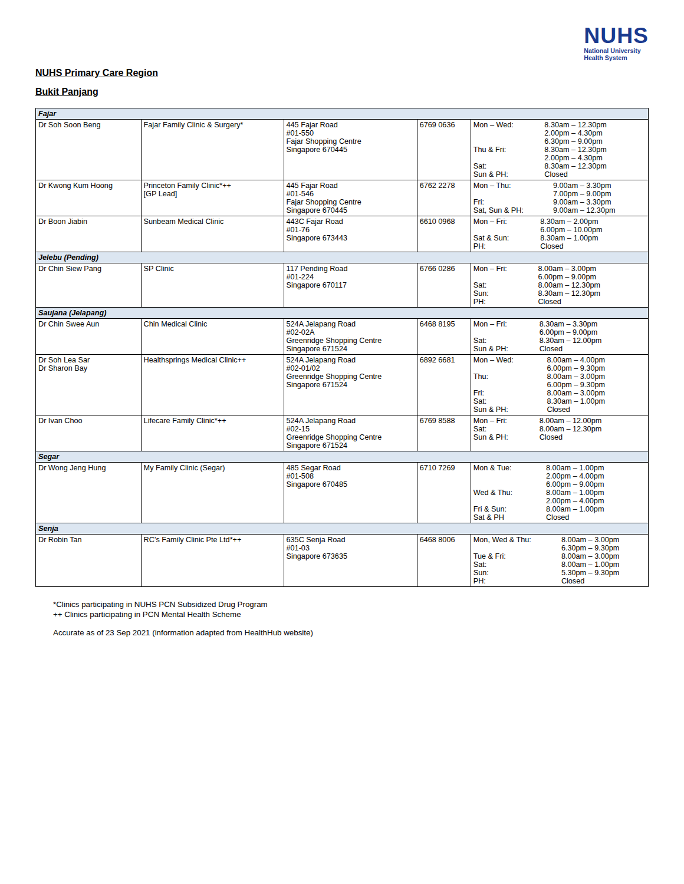NUHS
National University
Health System
NUHS Primary Care Region
Bukit Panjang
| Fajar |
| Dr Soh Soon Beng | Fajar Family Clinic & Surgery* | 445 Fajar Road #01-550 Fajar Shopping Centre Singapore 670445 | 6769 0636 | / Mon – Wed: / 8.30am – 12.30pm / / / 2.00pm – 4.30pm / / / 6.30pm – 9.00pm / / Thu & Fri: / 8.30am – 12.30pm / / / 2.00pm – 4.30pm / / Sat: / 8.30am – 12.30pm / / Sun & PH: / Closed / |
| Dr Kwong Kum Hoong | Princeton Family Clinic*++ [GP Lead] | 445 Fajar Road #01-546 Fajar Shopping Centre Singapore 670445 | 6762 2278 | / Mon – Thu: / 9.00am – 3.30pm / / / 7.00pm – 9.00pm / / Fri: / 9.00am – 3.30pm / / Sat, Sun & PH: / 9.00am – 12.30pm / |
| Dr Boon Jiabin | Sunbeam Medical Clinic | 443C Fajar Road #01-76 Singapore 673443 | 6610 0968 | / Mon – Fri: / 8.30am – 2.00pm / / / 6.00pm – 10.00pm / / Sat & Sun: / 8.30am – 1.00pm / / PH: / Closed / |
| Jelebu (Pending) |
| Dr Chin Siew Pang | SP Clinic | 117 Pending Road #01-224 Singapore 670117 | 6766 0286 | / Mon – Fri: / 8.00am – 3.00pm / / / 6.00pm – 9.00pm / / Sat: / 8.00am – 12.30pm / / Sun: / 8.30am – 12.30pm / / PH: / Closed / |
| Saujana (Jelapang) |
| Dr Chin Swee Aun | Chin Medical Clinic | 524A Jelapang Road #02-02A Greenridge Shopping Centre Singapore 671524 | 6468 8195 | / Mon – Fri: / 8.30am – 3.30pm / / / 6.00pm – 9.00pm / / Sat: / 8.30am – 12.00pm / / Sun & PH: / Closed / |
| Dr Soh Lea Sar Dr Sharon Bay | Healthsprings Medical Clinic++ | 524A Jelapang Road #02-01/02 Greenridge Shopping Centre Singapore 671524 | 6892 6681 | / Mon – Wed: / 8.00am – 4.00pm / / / 6.00pm – 9.30pm / / Thu: / 8.00am – 3.00pm / / / 6.00pm – 9.30pm / / Fri: / 8.00am – 3.00pm / / Sat: / 8.30am – 1.00pm / / Sun & PH: / Closed / |
| Dr Ivan Choo | Lifecare Family Clinic*++ | 524A Jelapang Road #02-15 Greenridge Shopping Centre Singapore 671524 | 6769 8588 | / Mon – Fri: / 8.00am – 12.00pm / / Sat: / 8.00am – 12.30pm / / Sun & PH: / Closed / |
| Segar |
| Dr Wong Jeng Hung | My Family Clinic (Segar) | 485 Segar Road #01-508 Singapore 670485 | 6710 7269 | / Mon & Tue: / 8.00am – 1.00pm / / / 2.00pm – 4.00pm / / / 6.00pm – 9.00pm / / Wed & Thu: / 8.00am – 1.00pm / / / 2.00pm – 4.00pm / / Fri & Sun: / 8.00am – 1.00pm / / Sat & PH / Closed / |
| Senja |
| Dr Robin Tan | RC’s Family Clinic Pte Ltd*++ | 635C Senja Road #01-03 Singapore 673635 | 6468 8006 | / Mon, Wed & Thu: / 8.00am – 3.00pm / / / 6.30pm – 9.30pm / / Tue & Fri: / 8.00am – 3.00pm / / Sat: / 8.00am – 1.00pm / / Sun: / 5.30pm – 9.30pm / / PH: / Closed / |
*Clinics participating in NUHS PCN Subsidized Drug Program
++ Clinics participating in PCN Mental Health Scheme
Accurate as of 23 Sep 2021 (information adapted from HealthHub website)